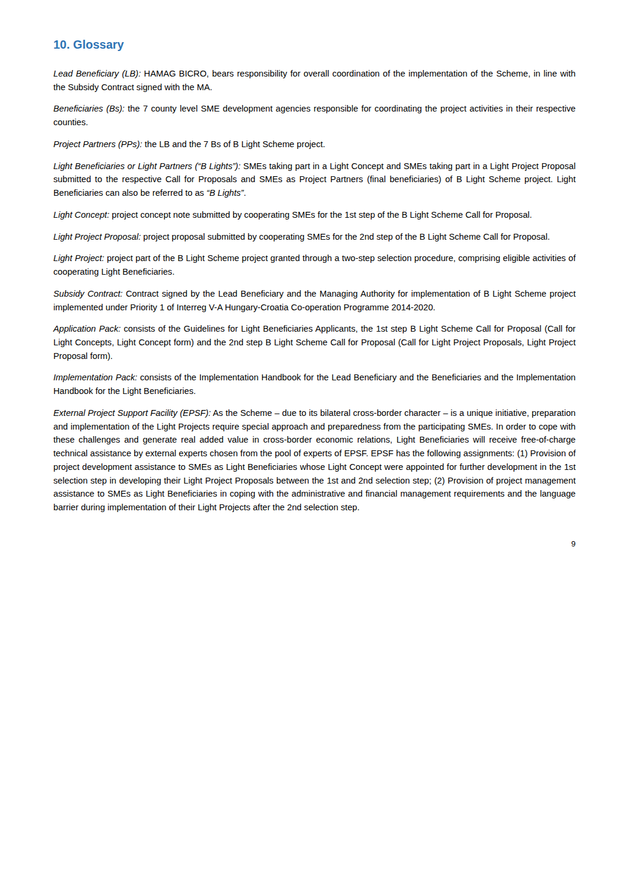10. Glossary
Lead Beneficiary (LB): HAMAG BICRO, bears responsibility for overall coordination of the implementation of the Scheme, in line with the Subsidy Contract signed with the MA.
Beneficiaries (Bs): the 7 county level SME development agencies responsible for coordinating the project activities in their respective counties.
Project Partners (PPs): the LB and the 7 Bs of B Light Scheme project.
Light Beneficiaries or Light Partners (“B Lights”): SMEs taking part in a Light Concept and SMEs taking part in a Light Project Proposal submitted to the respective Call for Proposals and SMEs as Project Partners (final beneficiaries) of B Light Scheme project. Light Beneficiaries can also be referred to as “B Lights”.
Light Concept: project concept note submitted by cooperating SMEs for the 1st step of the B Light Scheme Call for Proposal.
Light Project Proposal: project proposal submitted by cooperating SMEs for the 2nd step of the B Light Scheme Call for Proposal.
Light Project: project part of the B Light Scheme project granted through a two-step selection procedure, comprising eligible activities of cooperating Light Beneficiaries.
Subsidy Contract: Contract signed by the Lead Beneficiary and the Managing Authority for implementation of B Light Scheme project implemented under Priority 1 of Interreg V-A Hungary-Croatia Co-operation Programme 2014-2020.
Application Pack: consists of the Guidelines for Light Beneficiaries Applicants, the 1st step B Light Scheme Call for Proposal (Call for Light Concepts, Light Concept form) and the 2nd step B Light Scheme Call for Proposal (Call for Light Project Proposals, Light Project Proposal form).
Implementation Pack: consists of the Implementation Handbook for the Lead Beneficiary and the Beneficiaries and the Implementation Handbook for the Light Beneficiaries.
External Project Support Facility (EPSF): As the Scheme – due to its bilateral cross-border character – is a unique initiative, preparation and implementation of the Light Projects require special approach and preparedness from the participating SMEs. In order to cope with these challenges and generate real added value in cross-border economic relations, Light Beneficiaries will receive free-of-charge technical assistance by external experts chosen from the pool of experts of EPSF. EPSF has the following assignments: (1) Provision of project development assistance to SMEs as Light Beneficiaries whose Light Concept were appointed for further development in the 1st selection step in developing their Light Project Proposals between the 1st and 2nd selection step; (2) Provision of project management assistance to SMEs as Light Beneficiaries in coping with the administrative and financial management requirements and the language barrier during implementation of their Light Projects after the 2nd selection step.
9